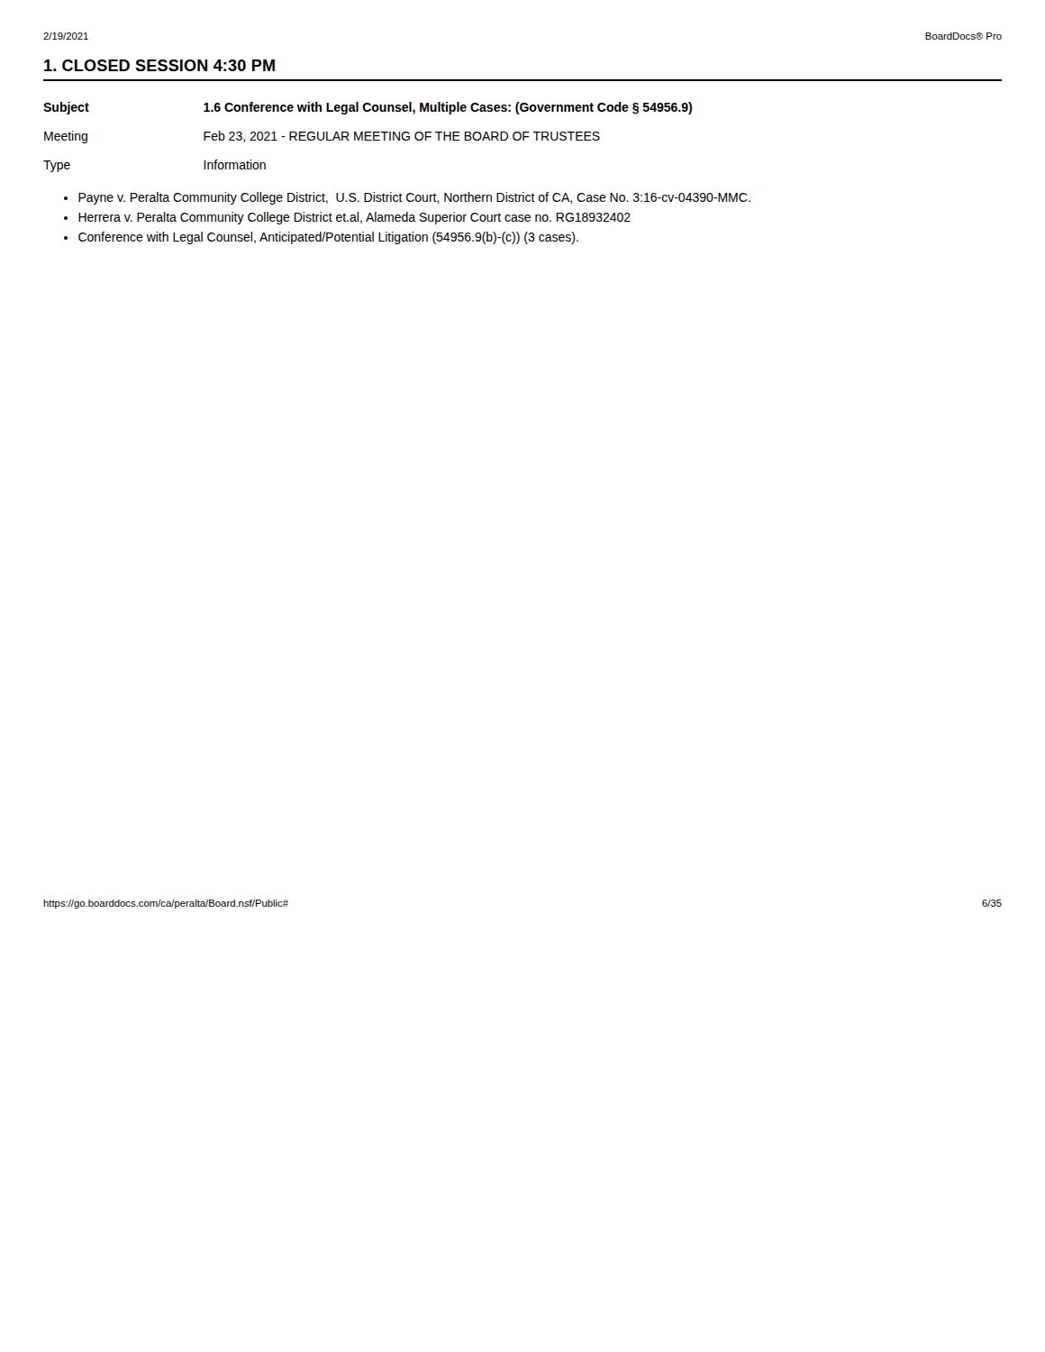2/19/2021 BoardDocs® Pro
1. CLOSED SESSION 4:30 PM
| Subject | 1.6 Conference with Legal Counsel, Multiple Cases: (Government Code § 54956.9) |
| Meeting | Feb 23, 2021 - REGULAR MEETING OF THE BOARD OF TRUSTEES |
| Type | Information |
Payne v. Peralta Community College District, U.S. District Court, Northern District of CA, Case No. 3:16-cv-04390-MMC.
Herrera v. Peralta Community College District et.al, Alameda Superior Court case no. RG18932402
Conference with Legal Counsel, Anticipated/Potential Litigation (54956.9(b)-(c)) (3 cases).
https://go.boarddocs.com/ca/peralta/Board.nsf/Public# 6/35